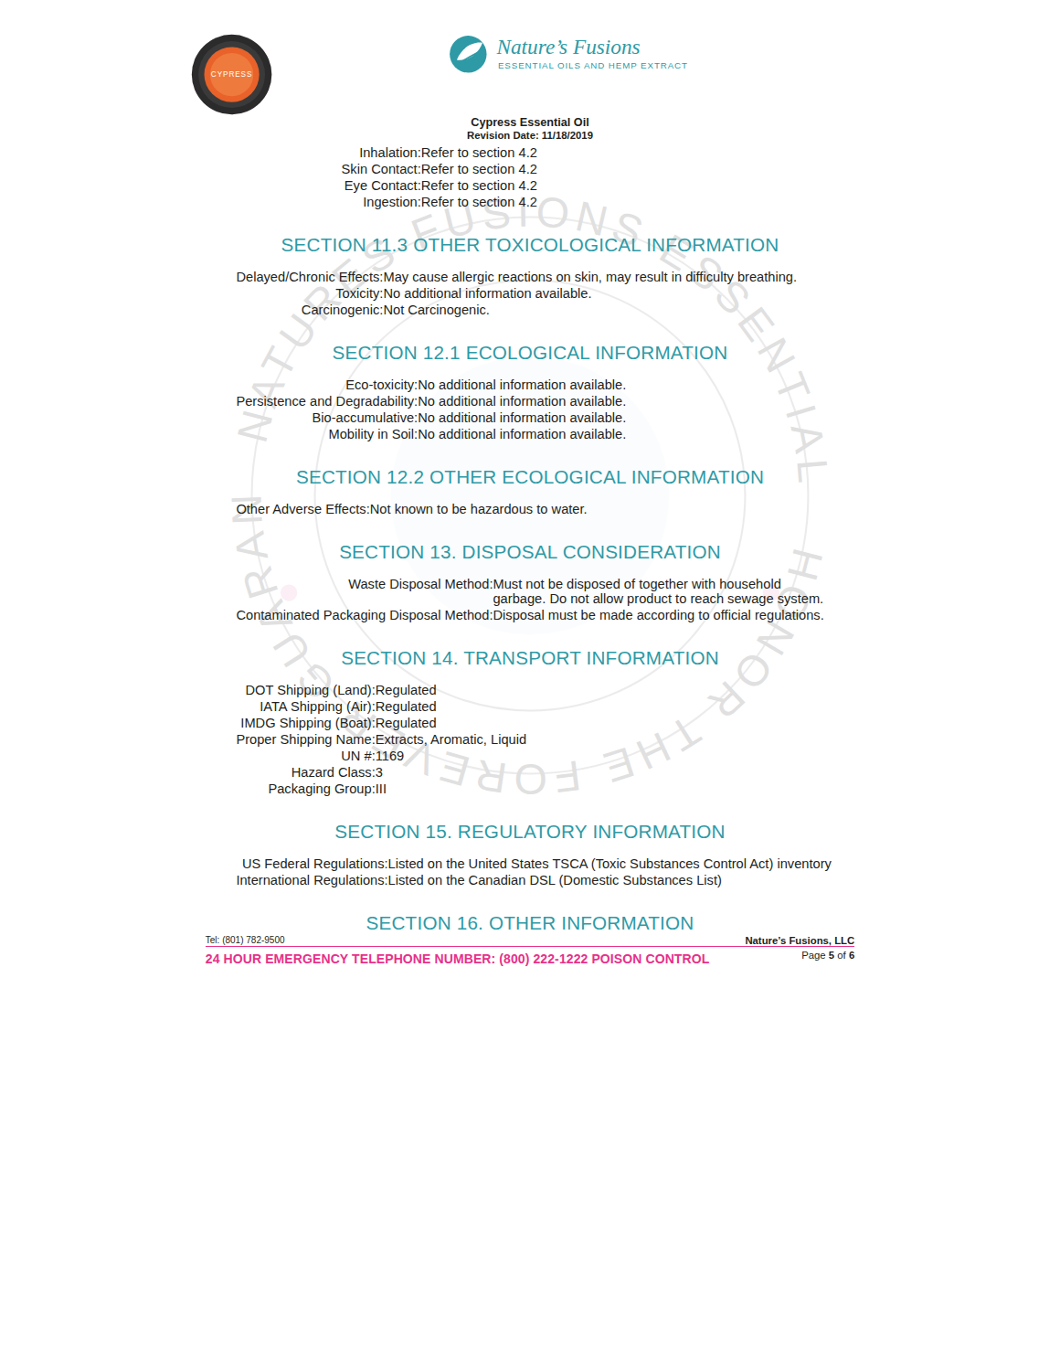NATURES FUSIONS ESSENTIAL OILS HONOR THE FOREVER GUARANTEE
CYPRESS
Nature’s Fusions ESSENTIAL OILS AND HEMP EXTRACT
Cypress Essential Oil
Revision Date: 11/18/2019
| Inhalation: | Refer to section 4.2 |
| Skin Contact: | Refer to section 4.2 |
| Eye Contact: | Refer to section 4.2 |
| Ingestion: | Refer to section 4.2 |
SECTION 11.3 OTHER TOXICOLOGICAL INFORMATION
| Delayed/Chronic Effects: | May cause allergic reactions on skin, may result in difficulty breathing. |
| Toxicity: | No additional information available. |
| Carcinogenic: | Not Carcinogenic. |
SECTION 12.1 ECOLOGICAL INFORMATION
| Eco-toxicity: | No additional information available. |
| Persistence and Degradability: | No additional information available. |
| Bio-accumulative: | No additional information available. |
| Mobility in Soil: | No additional information available. |
SECTION 12.2 OTHER ECOLOGICAL INFORMATION
| Other Adverse Effects: | Not known to be hazardous to water. |
SECTION 13. DISPOSAL CONSIDERATION
| Waste Disposal Method: | Must not be disposed of together with household garbage. Do not allow product to reach sewage system. |
| Contaminated Packaging Disposal Method: | Disposal must be made according to official regulations. |
SECTION 14. TRANSPORT INFORMATION
| DOT Shipping (Land): | Regulated |
| IATA Shipping (Air): | Regulated |
| IMDG Shipping (Boat): | Regulated |
| Proper Shipping Name: | Extracts, Aromatic, Liquid |
| UN #: | 1169 |
| Hazard Class: | 3 |
| Packaging Group: | III |
SECTION 15. REGULATORY INFORMATION
| US Federal Regulations: | Listed on the United States TSCA (Toxic Substances Control Act) inventory |
| International Regulations: | Listed on the Canadian DSL (Domestic Substances List) |
SECTION 16. OTHER INFORMATION
Tel: (801) 782-9500
Nature’s Fusions, LLC
24 HOUR EMERGENCY TELEPHONE NUMBER: (800) 222-1222 POISON CONTROL
Page 5 of 6